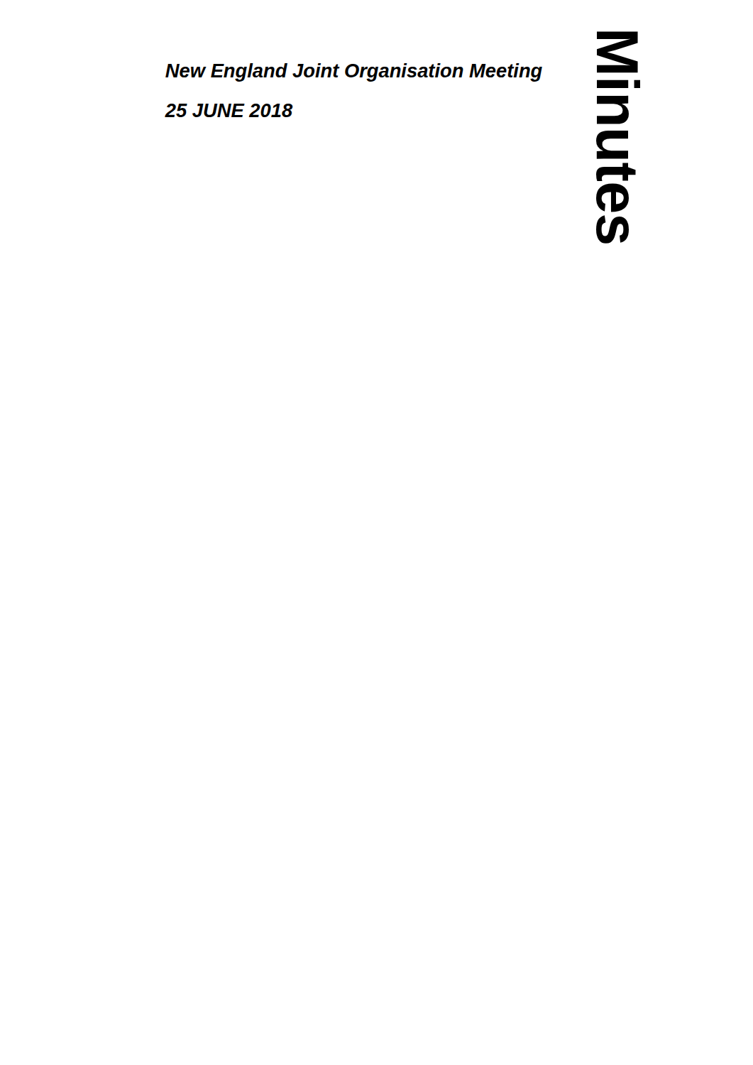New England Joint Organisation Meeting
25 JUNE 2018
Minutes